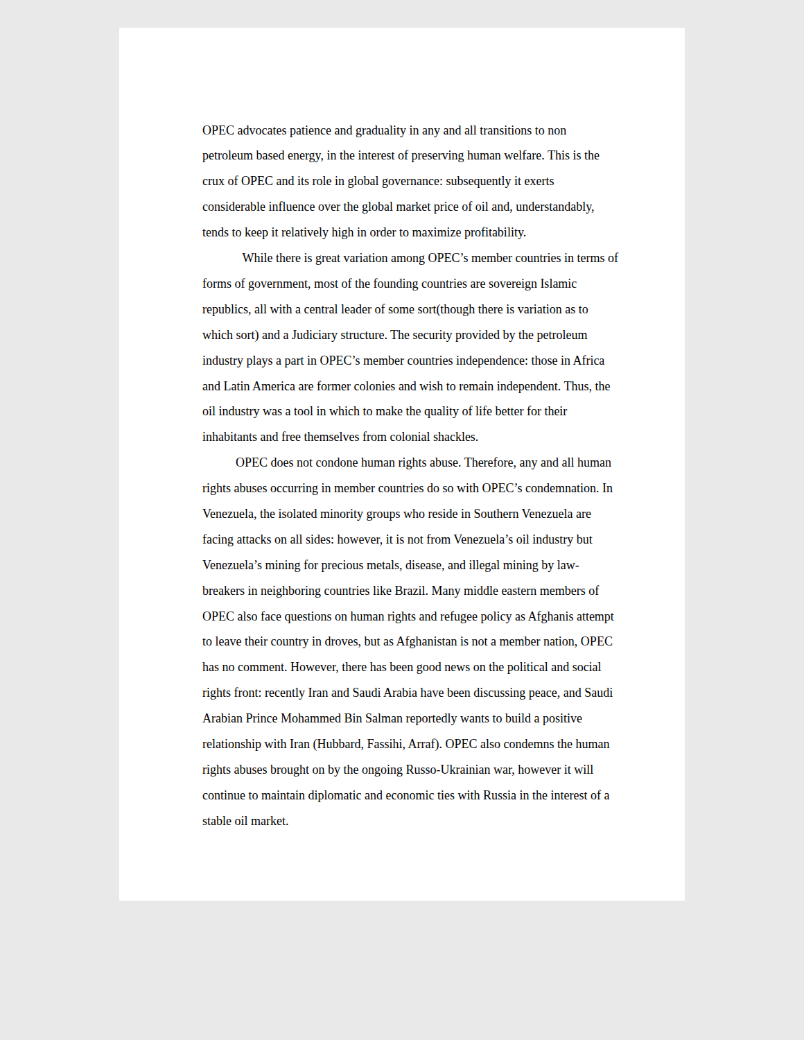OPEC advocates patience and graduality in any and all transitions to non petroleum based energy, in the interest of preserving human welfare. This is the crux of OPEC and its role in global governance: subsequently it exerts considerable influence over the global market price of oil and, understandably, tends to keep it relatively high in order to maximize profitability.
While there is great variation among OPEC’s member countries in terms of forms of government, most of the founding countries are sovereign Islamic republics, all with a central leader of some sort(though there is variation as to which sort) and a Judiciary structure. The security provided by the petroleum industry plays a part in OPEC’s member countries independence: those in Africa and Latin America are former colonies and wish to remain independent. Thus, the oil industry was a tool in which to make the quality of life better for their inhabitants and free themselves from colonial shackles.
OPEC does not condone human rights abuse. Therefore, any and all human rights abuses occurring in member countries do so with OPEC’s condemnation. In Venezuela, the isolated minority groups who reside in Southern Venezuela are facing attacks on all sides: however, it is not from Venezuela’s oil industry but Venezuela’s mining for precious metals, disease, and illegal mining by law-breakers in neighboring countries like Brazil. Many middle eastern members of OPEC also face questions on human rights and refugee policy as Afghanis attempt to leave their country in droves, but as Afghanistan is not a member nation, OPEC has no comment. However, there has been good news on the political and social rights front: recently Iran and Saudi Arabia have been discussing peace, and Saudi Arabian Prince Mohammed Bin Salman reportedly wants to build a positive relationship with Iran (Hubbard, Fassihi, Arraf). OPEC also condemns the human rights abuses brought on by the ongoing Russo-Ukrainian war, however it will continue to maintain diplomatic and economic ties with Russia in the interest of a stable oil market.